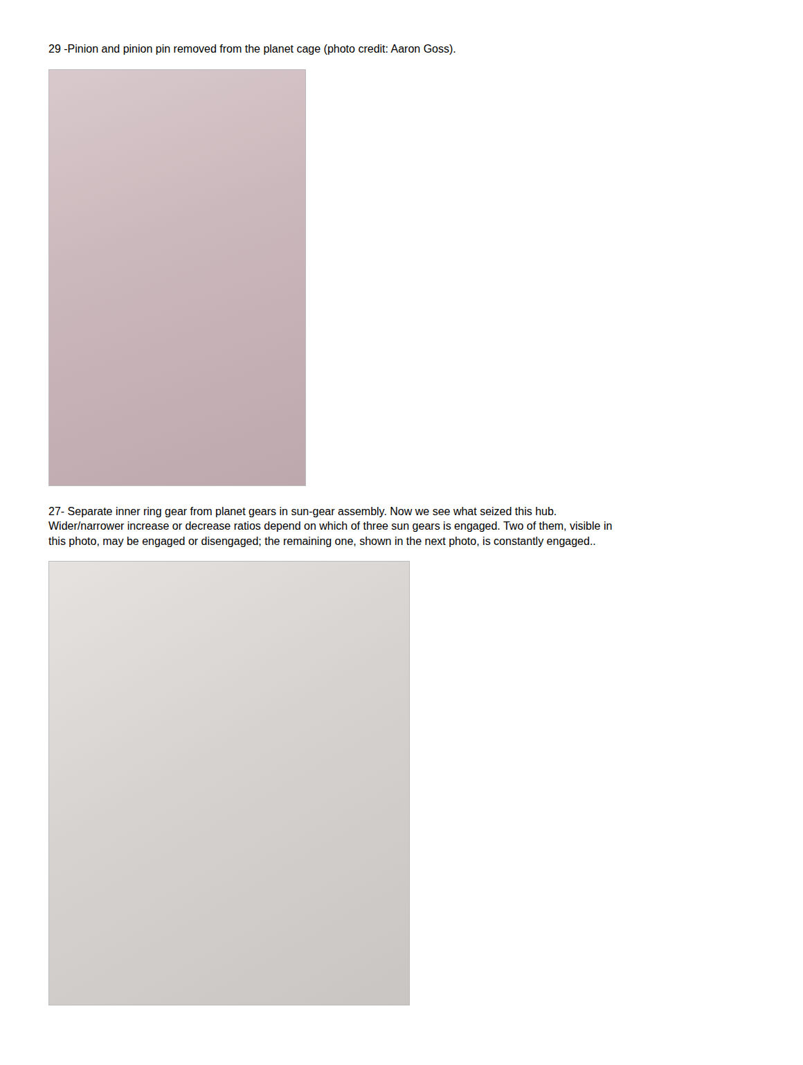29 -Pinion and pinion pin removed from the planet cage (photo credit: Aaron Goss).
27- Separate inner ring gear from planet gears in sun-gear assembly. Now we see what seized this hub. Wider/narrower increase or decrease ratios depend on which of three sun gears is engaged. Two of them, visible in this photo, may be engaged or disengaged; the remaining one, shown in the next photo, is constantly engaged..